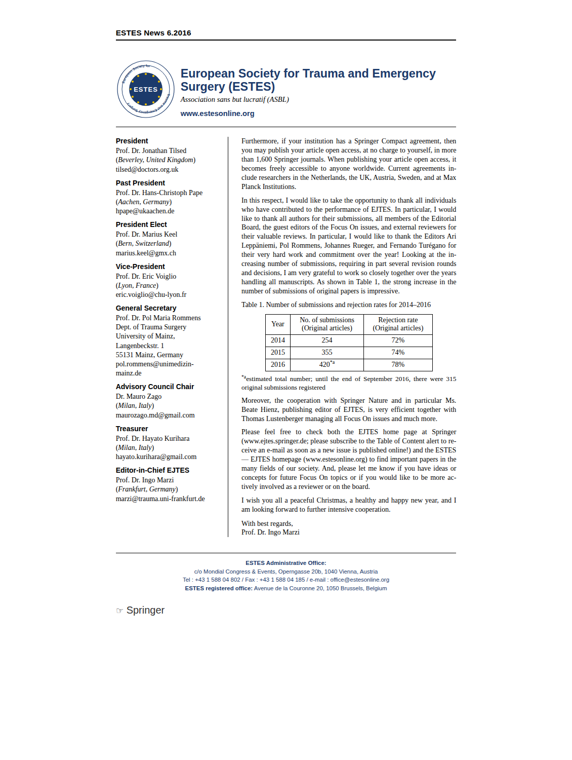ESTES News 6.2016
ESTES European Society for Trauma and Emergency Surgery
European Society for Trauma and Emergency Surgery (ESTES)
Association sans but lucratif (ASBL)
www.estesonline.org
President
Prof. Dr. Jonathan Tilsed
(Beverley, United Kingdom)
tilsed@doctors.org.uk
Past President
Prof. Dr. Hans-Christoph Pape
(Aachen, Germany)
hpape@ukaachen.de
President Elect
Prof. Dr. Marius Keel
(Bern, Switzerland)
marius.keel@gmx.ch
Vice-President
Prof. Dr. Eric Voiglio
(Lyon, France)
eric.voiglio@chu-lyon.fr
General Secretary
Prof. Dr. Pol Maria Rommens
Dept. of Trauma Surgery
University of Mainz, Langenbeckstr. 1
55131 Mainz, Germany
pol.rommens@unimedizin-mainz.de
Advisory Council Chair
Dr. Mauro Zago
(Milan, Italy)
maurozago.md@gmail.com
Treasurer
Prof. Dr. Hayato Kurihara
(Milan, Italy)
hayato.kurihara@gmail.com
Editor-in-Chief EJTES
Prof. Dr. Ingo Marzi
(Frankfurt, Germany)
marzi@trauma.uni-frankfurt.de
Furthermore, if your institution has a Springer Compact agreement, then you may publish your article open access, at no charge to yourself, in more than 1,600 Springer journals. When publishing your article open access, it becomes freely accessible to anyone worldwide. Current agreements include researchers in the Netherlands, the UK, Austria, Sweden, and at Max Planck Institutions.
In this respect, I would like to take the opportunity to thank all individuals who have contributed to the performance of EJTES. In particular, I would like to thank all authors for their submissions, all members of the Editorial Board, the guest editors of the Focus On issues, and external reviewers for their valuable reviews. In particular, I would like to thank the Editors Ari Leppäniemi, Pol Rommens, Johannes Rueger, and Fernando Turégano for their very hard work and commitment over the year! Looking at the increasing number of submissions, requiring in part several revision rounds and decisions, I am very grateful to work so closely together over the years handling all manuscripts. As shown in Table 1, the strong increase in the number of submissions of original papers is impressive.
Table 1. Number of submissions and rejection rates for 2014–2016
| Year | No. of submissions (Original articles) | Rejection rate (Original articles) |
| --- | --- | --- |
| 2014 | 254 | 72% |
| 2015 | 355 | 74% |
| 2016 | 420 *a | 78% |
*aestimated total number; until the end of September 2016, there were 315 original submissions registered
Moreover, the cooperation with Springer Nature and in particular Ms. Beate Hienz, publishing editor of EJTES, is very efficient together with Thomas Lustenberger managing all Focus On issues and much more.
Please feel free to check both the EJTES home page at Springer (www.ejtes.springer.de; please subscribe to the Table of Content alert to receive an e-mail as soon as a new issue is published online!) and the ESTES — EJTES homepage (www.estesonline.org) to find important papers in the many fields of our society. And, please let me know if you have ideas or concepts for future Focus On topics or if you would like to be more actively involved as a reviewer or on the board.
I wish you all a peaceful Christmas, a healthy and happy new year, and I am looking forward to further intensive cooperation.
With best regards,
Prof. Dr. Ingo Marzi
ESTES Administrative Office:
c/o Mondial Congress & Events, Operngasse 20b, 1040 Vienna, Austria
Tel : +43 1 588 04 802 / Fax : +43 1 588 04 185 / e-mail : office@estesonline.org
ESTES registered office: Avenue de la Couronne 20, 1050 Brussels, Belgium
☞ Springer